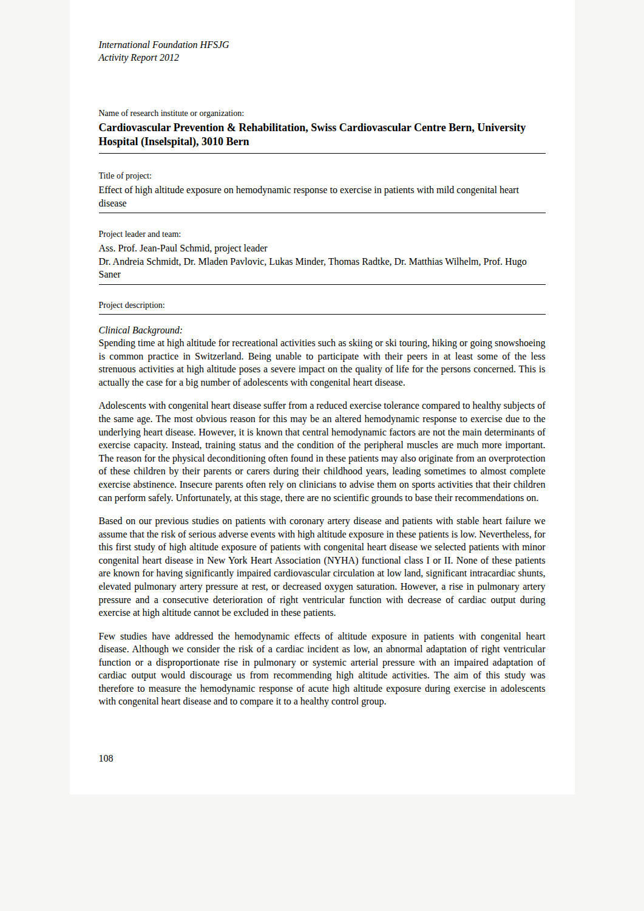International Foundation HFSJG
Activity Report 2012
Name of research institute or organization:
Cardiovascular Prevention & Rehabilitation, Swiss Cardiovascular Centre Bern, University Hospital (Inselspital), 3010 Bern
Title of project:
Effect of high altitude exposure on hemodynamic response to exercise in patients with mild congenital heart disease
Project leader and team:
Ass. Prof. Jean-Paul Schmid, project leader
Dr. Andreia Schmidt, Dr. Mladen Pavlovic, Lukas Minder, Thomas Radtke, Dr. Matthias Wilhelm, Prof. Hugo Saner
Project description:
Clinical Background:
Spending time at high altitude for recreational activities such as skiing or ski touring, hiking or going snowshoeing is common practice in Switzerland. Being unable to participate with their peers in at least some of the less strenuous activities at high altitude poses a severe impact on the quality of life for the persons concerned. This is actually the case for a big number of adolescents with congenital heart disease.
Adolescents with congenital heart disease suffer from a reduced exercise tolerance compared to healthy subjects of the same age. The most obvious reason for this may be an altered hemodynamic response to exercise due to the underlying heart disease. However, it is known that central hemodynamic factors are not the main determinants of exercise capacity. Instead, training status and the condition of the peripheral muscles are much more important. The reason for the physical deconditioning often found in these patients may also originate from an overprotection of these children by their parents or carers during their childhood years, leading sometimes to almost complete exercise abstinence. Insecure parents often rely on clinicians to advise them on sports activities that their children can perform safely. Unfortunately, at this stage, there are no scientific grounds to base their recommendations on.
Based on our previous studies on patients with coronary artery disease and patients with stable heart failure we assume that the risk of serious adverse events with high altitude exposure in these patients is low. Nevertheless, for this first study of high altitude exposure of patients with congenital heart disease we selected patients with minor congenital heart disease in New York Heart Association (NYHA) functional class I or II. None of these patients are known for having significantly impaired cardiovascular circulation at low land, significant intracardiac shunts, elevated pulmonary artery pressure at rest, or decreased oxygen saturation. However, a rise in pulmonary artery pressure and a consecutive deterioration of right ventricular function with decrease of cardiac output during exercise at high altitude cannot be excluded in these patients.
Few studies have addressed the hemodynamic effects of altitude exposure in patients with congenital heart disease. Although we consider the risk of a cardiac incident as low, an abnormal adaptation of right ventricular function or a disproportionate rise in pulmonary or systemic arterial pressure with an impaired adaptation of cardiac output would discourage us from recommending high altitude activities. The aim of this study was therefore to measure the hemodynamic response of acute high altitude exposure during exercise in adolescents with congenital heart disease and to compare it to a healthy control group.
108